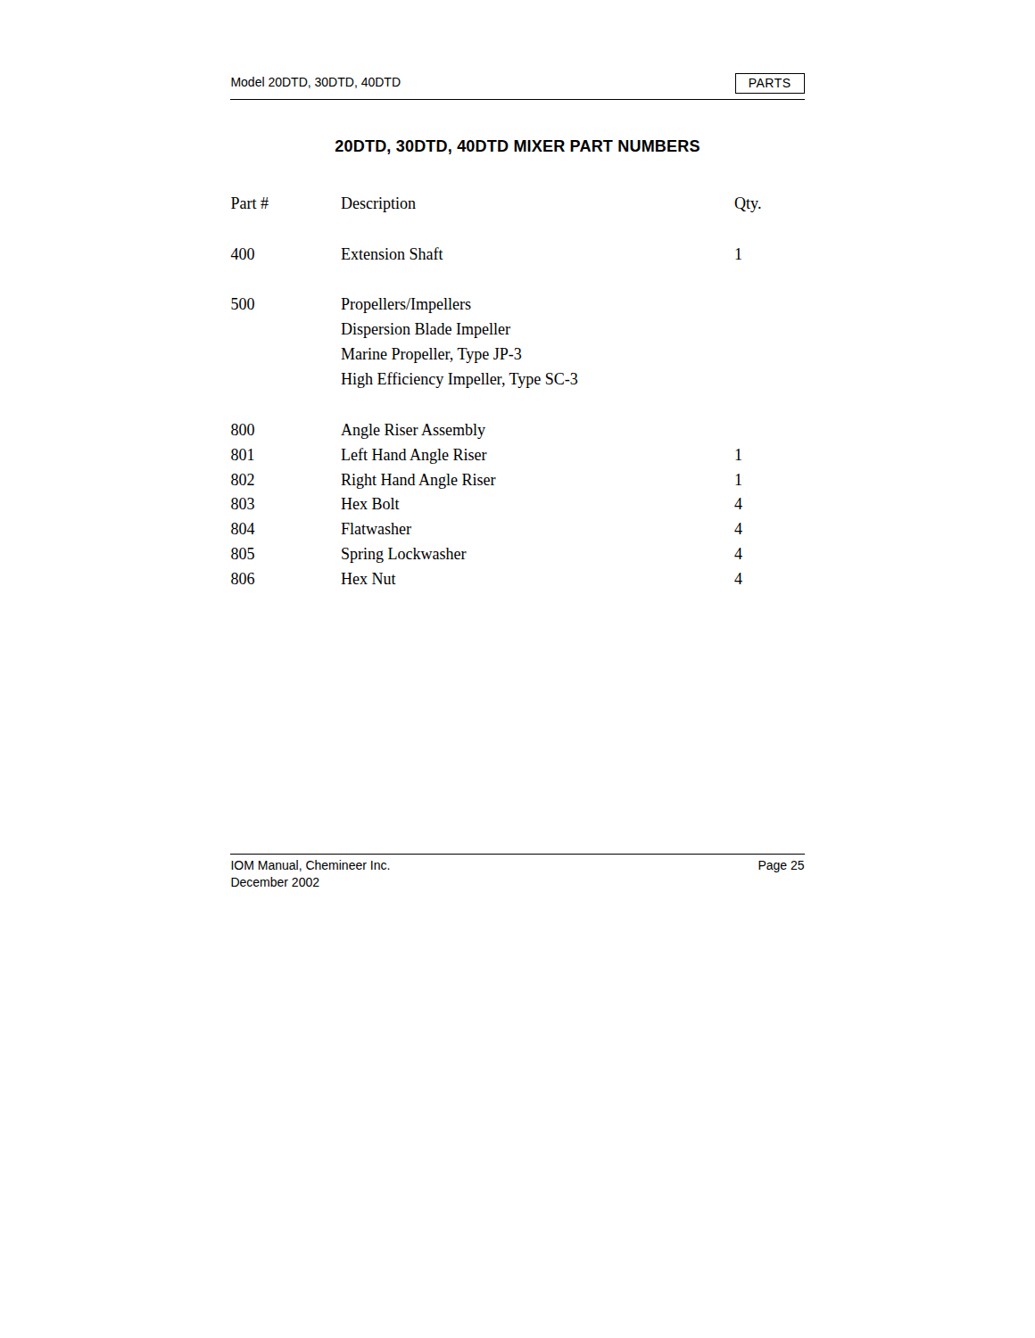Model 20DTD, 30DTD, 40DTD
PARTS
20DTD, 30DTD, 40DTD MIXER PART NUMBERS
| Part # | Description | Qty. |
| 400 | Extension Shaft | 1 |
| 500 | Propellers/Impellers Dispersion Blade Impeller Marine Propeller, Type JP-3 High Efficiency Impeller, Type SC-3 | |
| 800 | Angle Riser Assembly | |
| 801 | Left Hand Angle Riser | 1 |
| 802 | Right Hand Angle Riser | 1 |
| 803 | Hex Bolt | 4 |
| 804 | Flatwasher | 4 |
| 805 | Spring Lockwasher | 4 |
| 806 | Hex Nut | 4 |
IOM Manual, Chemineer Inc.
December 2002
Page 25